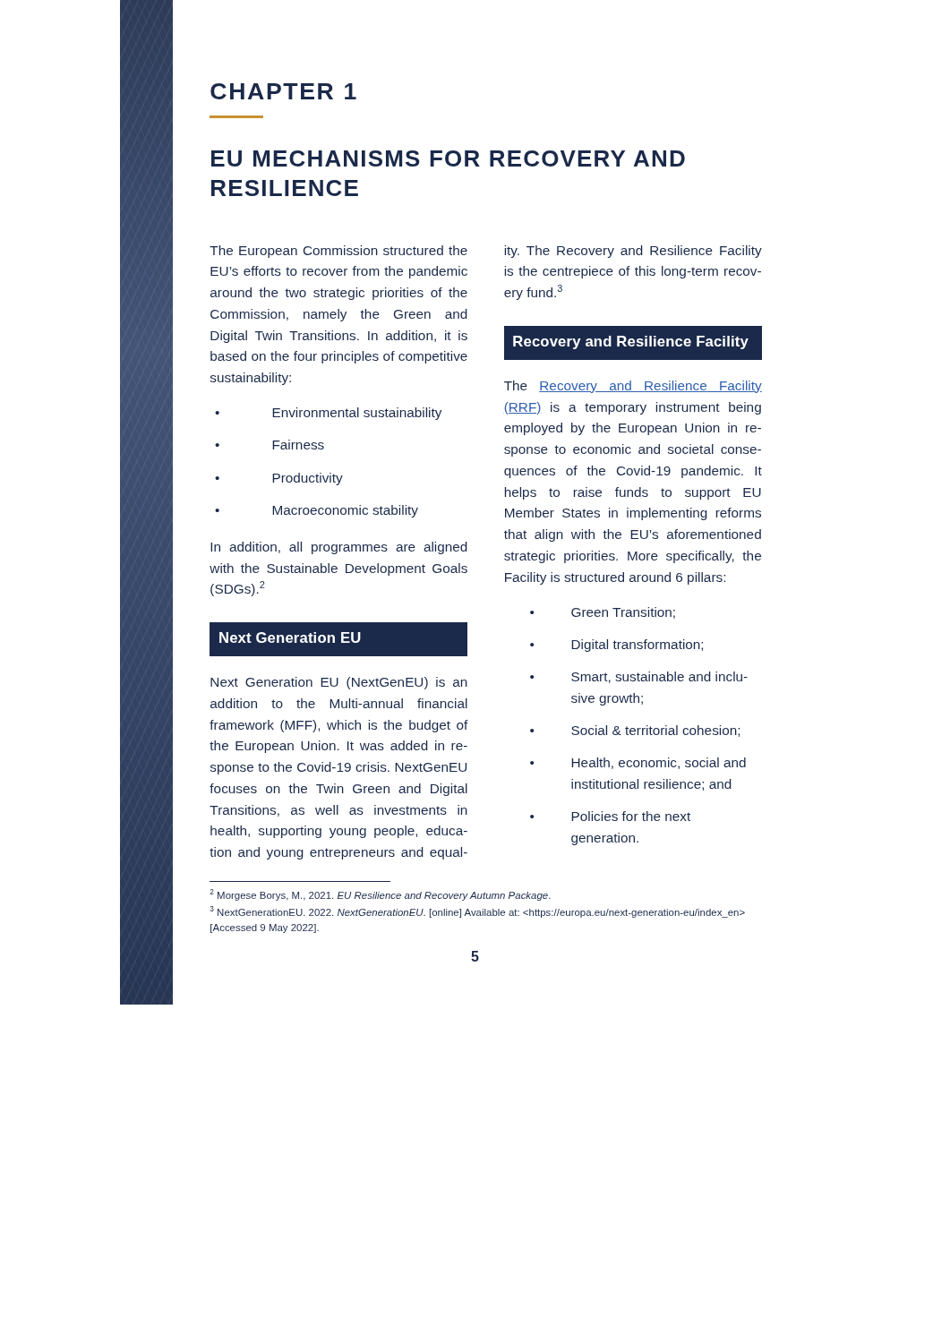CHAPTER 1
EU MECHANISMS FOR RECOVERY AND RESILIENCE
The European Commission structured the EU’s efforts to recover from the pandemic around the two strategic priorities of the Commission, namely the Green and Digital Twin Transitions. In addition, it is based on the four principles of competitive sustainability:
Environmental sustainability
Fairness
Productivity
Macroeconomic stability
In addition, all programmes are aligned with the Sustainable Development Goals (SDGs).2
Next Generation EU
Next Generation EU (NextGenEU) is an addition to the Multi-annual financial framework (MFF), which is the budget of the European Union. It was added in response to the Covid-19 crisis. NextGenEU focuses on the Twin Green and Digital Transitions, as well as investments in health, supporting young people, education and young entrepreneurs and equality. The Recovery and Resilience Facility is the centrepiece of this long-term recovery fund.3
Recovery and Resilience Facility
The Recovery and Resilience Facility (RRF) is a temporary instrument being employed by the European Union in response to economic and societal consequences of the Covid-19 pandemic. It helps to raise funds to support EU Member States in implementing reforms that align with the EU’s aforementioned strategic priorities. More specifically, the Facility is structured around 6 pillars:
Green Transition;
Digital transformation;
Smart, sustainable and inclusive growth;
Social & territorial cohesion;
Health, economic, social and institutional resilience; and
Policies for the next generation.
2 Morgese Borys, M., 2021. EU Resilience and Recovery Autumn Package.
3 NextGenerationEU. 2022. NextGenerationEU. [online] Available at: <https://europa.eu/next-generation-eu/index_en> [Accessed 9 May 2022].
5